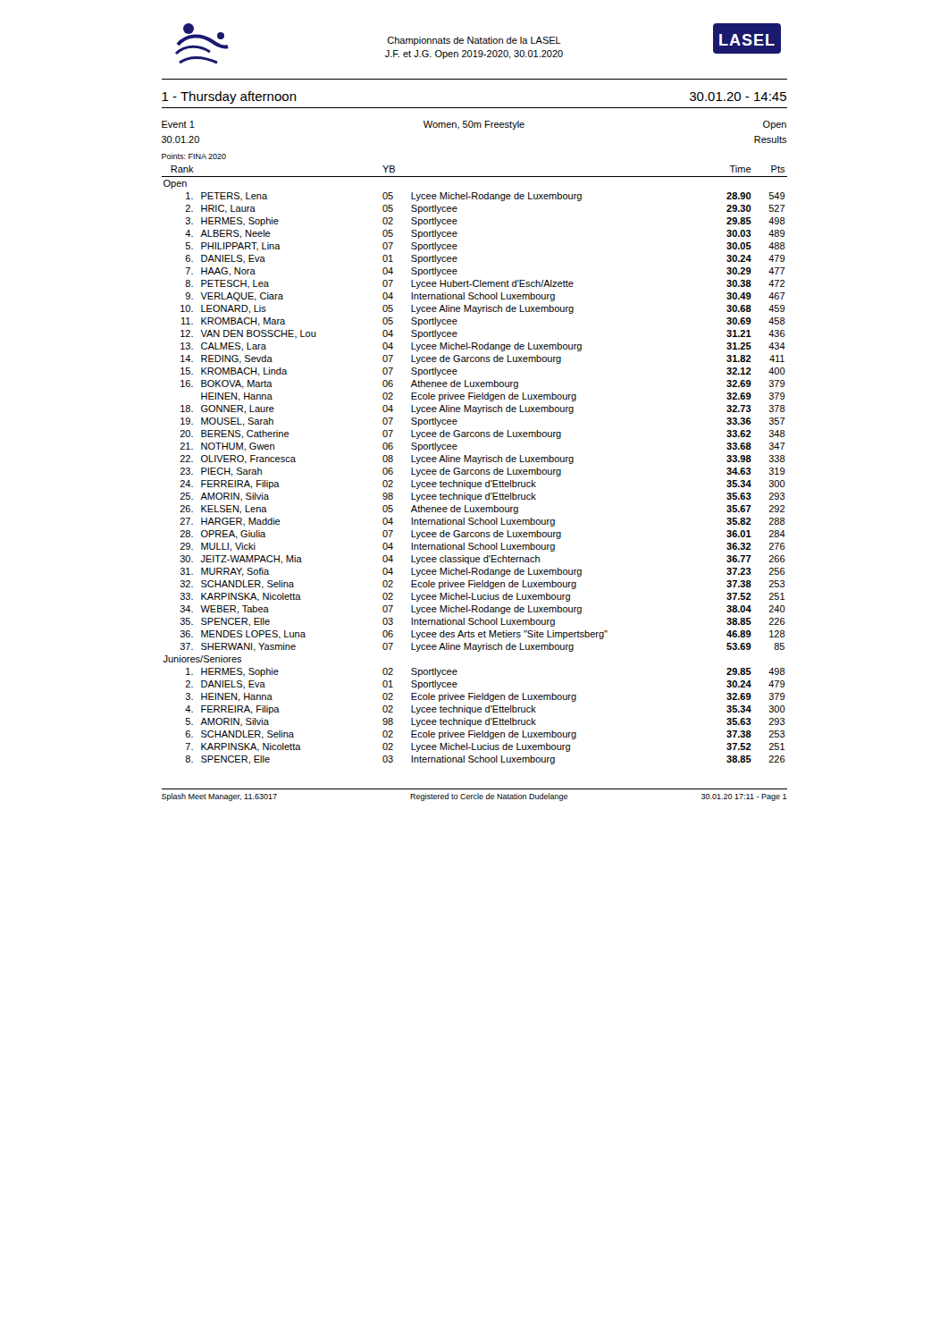Championnats de Natation de la LASEL
J.F. et J.G. Open 2019-2020, 30.01.2020
LASEL
1 - Thursday afternoon
30.01.20 - 14:45
Event 1
30.01.20
Women, 50m Freestyle
Open
Results
Points: FINA 2020
| Rank | | YB | | Time | Pts |
| --- | --- | --- | --- | --- | --- |
| Open |
| 1. | PETERS, Lena | 05 | Lycee Michel-Rodange de Luxembourg | 28.90 | 549 |
| 2. | HRIC, Laura | 05 | Sportlycee | 29.30 | 527 |
| 3. | HERMES, Sophie | 02 | Sportlycee | 29.85 | 498 |
| 4. | ALBERS, Neele | 05 | Sportlycee | 30.03 | 489 |
| 5. | PHILIPPART, Lina | 07 | Sportlycee | 30.05 | 488 |
| 6. | DANIELS, Eva | 01 | Sportlycee | 30.24 | 479 |
| 7. | HAAG, Nora | 04 | Sportlycee | 30.29 | 477 |
| 8. | PETESCH, Lea | 07 | Lycee Hubert-Clement d'Esch/Alzette | 30.38 | 472 |
| 9. | VERLAQUE, Ciara | 04 | International School Luxembourg | 30.49 | 467 |
| 10. | LEONARD, Lis | 05 | Lycee Aline Mayrisch de Luxembourg | 30.68 | 459 |
| 11. | KROMBACH, Mara | 05 | Sportlycee | 30.69 | 458 |
| 12. | VAN DEN BOSSCHE, Lou | 04 | Sportlycee | 31.21 | 436 |
| 13. | CALMES, Lara | 04 | Lycee Michel-Rodange de Luxembourg | 31.25 | 434 |
| 14. | REDING, Sevda | 07 | Lycee de Garcons de Luxembourg | 31.82 | 411 |
| 15. | KROMBACH, Linda | 07 | Sportlycee | 32.12 | 400 |
| 16. | BOKOVA, Marta | 06 | Athenee de Luxembourg | 32.69 | 379 |
| | HEINEN, Hanna | 02 | Ecole privee Fieldgen de Luxembourg | 32.69 | 379 |
| 18. | GONNER, Laure | 04 | Lycee Aline Mayrisch de Luxembourg | 32.73 | 378 |
| 19. | MOUSEL, Sarah | 07 | Sportlycee | 33.36 | 357 |
| 20. | BERENS, Catherine | 07 | Lycee de Garcons de Luxembourg | 33.62 | 348 |
| 21. | NOTHUM, Gwen | 06 | Sportlycee | 33.68 | 347 |
| 22. | OLIVERO, Francesca | 08 | Lycee Aline Mayrisch de Luxembourg | 33.98 | 338 |
| 23. | PIECH, Sarah | 06 | Lycee de Garcons de Luxembourg | 34.63 | 319 |
| 24. | FERREIRA, Filipa | 02 | Lycee technique d'Ettelbruck | 35.34 | 300 |
| 25. | AMORIN, Silvia | 98 | Lycee technique d'Ettelbruck | 35.63 | 293 |
| 26. | KELSEN, Lena | 05 | Athenee de Luxembourg | 35.67 | 292 |
| 27. | HARGER, Maddie | 04 | International School Luxembourg | 35.82 | 288 |
| 28. | OPREA, Giulia | 07 | Lycee de Garcons de Luxembourg | 36.01 | 284 |
| 29. | MULLI, Vicki | 04 | International School Luxembourg | 36.32 | 276 |
| 30. | JEITZ-WAMPACH, Mia | 04 | Lycee classique d'Echternach | 36.77 | 266 |
| 31. | MURRAY, Sofia | 04 | Lycee Michel-Rodange de Luxembourg | 37.23 | 256 |
| 32. | SCHANDLER, Selina | 02 | Ecole privee Fieldgen de Luxembourg | 37.38 | 253 |
| 33. | KARPINSKA, Nicoletta | 02 | Lycee Michel-Lucius de Luxembourg | 37.52 | 251 |
| 34. | WEBER, Tabea | 07 | Lycee Michel-Rodange de Luxembourg | 38.04 | 240 |
| 35. | SPENCER, Elle | 03 | International School Luxembourg | 38.85 | 226 |
| 36. | MENDES LOPES, Luna | 06 | Lycee des Arts et Metiers "Site Limpertsberg" | 46.89 | 128 |
| 37. | SHERWANI, Yasmine | 07 | Lycee Aline Mayrisch de Luxembourg | 53.69 | 85 |
| Juniores/Seniores |
| 1. | HERMES, Sophie | 02 | Sportlycee | 29.85 | 498 |
| 2. | DANIELS, Eva | 01 | Sportlycee | 30.24 | 479 |
| 3. | HEINEN, Hanna | 02 | Ecole privee Fieldgen de Luxembourg | 32.69 | 379 |
| 4. | FERREIRA, Filipa | 02 | Lycee technique d'Ettelbruck | 35.34 | 300 |
| 5. | AMORIN, Silvia | 98 | Lycee technique d'Ettelbruck | 35.63 | 293 |
| 6. | SCHANDLER, Selina | 02 | Ecole privee Fieldgen de Luxembourg | 37.38 | 253 |
| 7. | KARPINSKA, Nicoletta | 02 | Lycee Michel-Lucius de Luxembourg | 37.52 | 251 |
| 8. | SPENCER, Elle | 03 | International School Luxembourg | 38.85 | 226 |
Splash Meet Manager, 11.63017
Registered to Cercle de Natation Dudelange
30.01.20 17:11 - Page 1